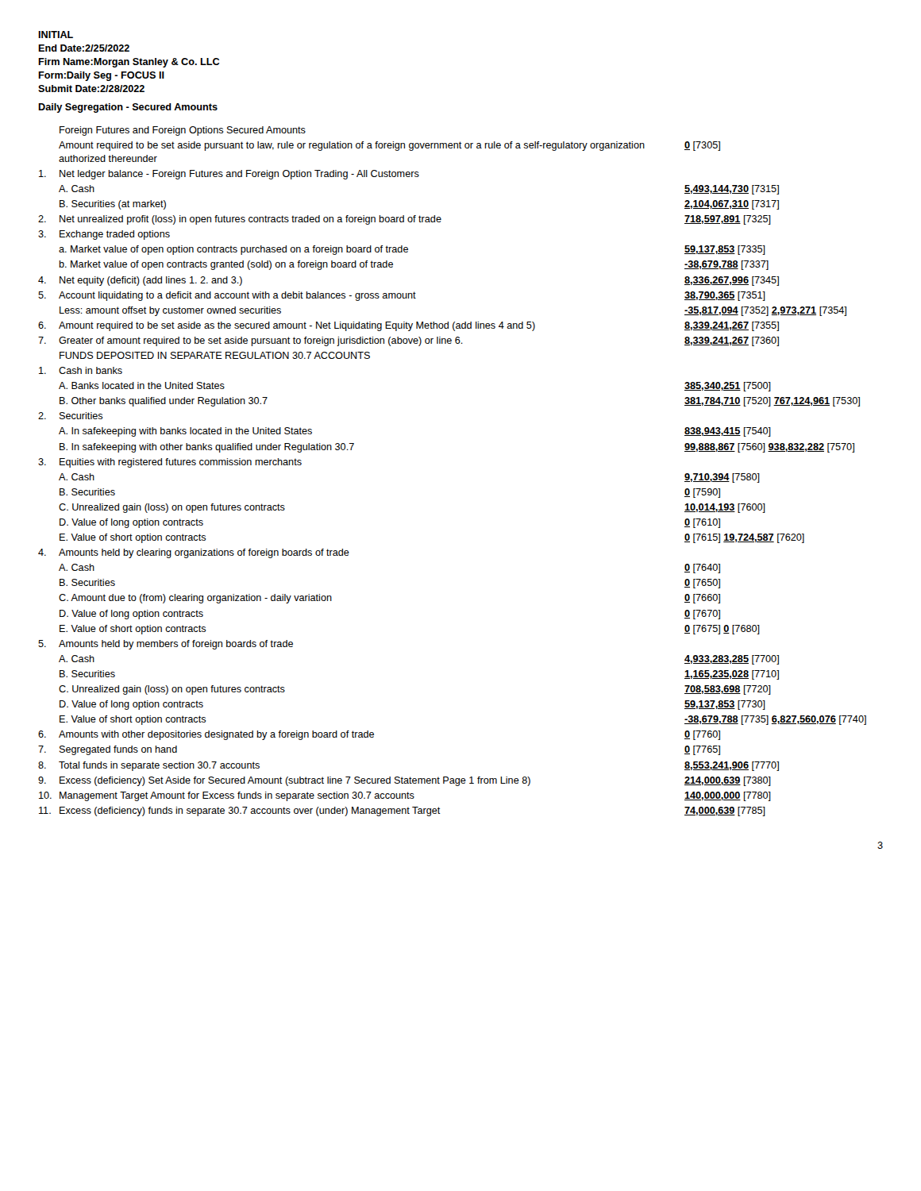INITIAL
End Date:2/25/2022
Firm Name:Morgan Stanley & Co. LLC
Form:Daily Seg - FOCUS II
Submit Date:2/28/2022
Daily Segregation - Secured Amounts
| | Foreign Futures and Foreign Options Secured Amounts | |
| | Amount required to be set aside pursuant to law, rule or regulation of a foreign government or a rule of a self-regulatory organization authorized thereunder | 0 [7305] |
| 1. | Net ledger balance - Foreign Futures and Foreign Option Trading - All Customers | |
| | A. Cash | 5,493,144,730 [7315] |
| | B. Securities (at market) | 2,104,067,310 [7317] |
| 2. | Net unrealized profit (loss) in open futures contracts traded on a foreign board of trade | 718,597,891 [7325] |
| 3. | Exchange traded options | |
| | a. Market value of open option contracts purchased on a foreign board of trade | 59,137,853 [7335] |
| | b. Market value of open contracts granted (sold) on a foreign board of trade | -38,679,788 [7337] |
| 4. | Net equity (deficit) (add lines 1. 2. and 3.) | 8,336,267,996 [7345] |
| 5. | Account liquidating to a deficit and account with a debit balances - gross amount | 38,790,365 [7351] |
| | Less: amount offset by customer owned securities | -35,817,094 [7352] 2,973,271 [7354] |
| 6. | Amount required to be set aside as the secured amount - Net Liquidating Equity Method (add lines 4 and 5) | 8,339,241,267 [7355] |
| 7. | Greater of amount required to be set aside pursuant to foreign jurisdiction (above) or line 6. | 8,339,241,267 [7360] |
| | FUNDS DEPOSITED IN SEPARATE REGULATION 30.7 ACCOUNTS | |
| 1. | Cash in banks | |
| | A. Banks located in the United States | 385,340,251 [7500] |
| | B. Other banks qualified under Regulation 30.7 | 381,784,710 [7520] 767,124,961 [7530] |
| 2. | Securities | |
| | A. In safekeeping with banks located in the United States | 838,943,415 [7540] |
| | B. In safekeeping with other banks qualified under Regulation 30.7 | 99,888,867 [7560] 938,832,282 [7570] |
| 3. | Equities with registered futures commission merchants | |
| | A. Cash | 9,710,394 [7580] |
| | B. Securities | 0 [7590] |
| | C. Unrealized gain (loss) on open futures contracts | 10,014,193 [7600] |
| | D. Value of long option contracts | 0 [7610] |
| | E. Value of short option contracts | 0 [7615] 19,724,587 [7620] |
| 4. | Amounts held by clearing organizations of foreign boards of trade | |
| | A. Cash | 0 [7640] |
| | B. Securities | 0 [7650] |
| | C. Amount due to (from) clearing organization - daily variation | 0 [7660] |
| | D. Value of long option contracts | 0 [7670] |
| | E. Value of short option contracts | 0 [7675] 0 [7680] |
| 5. | Amounts held by members of foreign boards of trade | |
| | A. Cash | 4,933,283,285 [7700] |
| | B. Securities | 1,165,235,028 [7710] |
| | C. Unrealized gain (loss) on open futures contracts | 708,583,698 [7720] |
| | D. Value of long option contracts | 59,137,853 [7730] |
| | E. Value of short option contracts | -38,679,788 [7735] 6,827,560,076 [7740] |
| 6. | Amounts with other depositories designated by a foreign board of trade | 0 [7760] |
| 7. | Segregated funds on hand | 0 [7765] |
| 8. | Total funds in separate section 30.7 accounts | 8,553,241,906 [7770] |
| 9. | Excess (deficiency) Set Aside for Secured Amount (subtract line 7 Secured Statement Page 1 from Line 8) | 214,000,639 [7380] |
| 10. | Management Target Amount for Excess funds in separate section 30.7 accounts | 140,000,000 [7780] |
| 11. | Excess (deficiency) funds in separate 30.7 accounts over (under) Management Target | 74,000,639 [7785] |
3